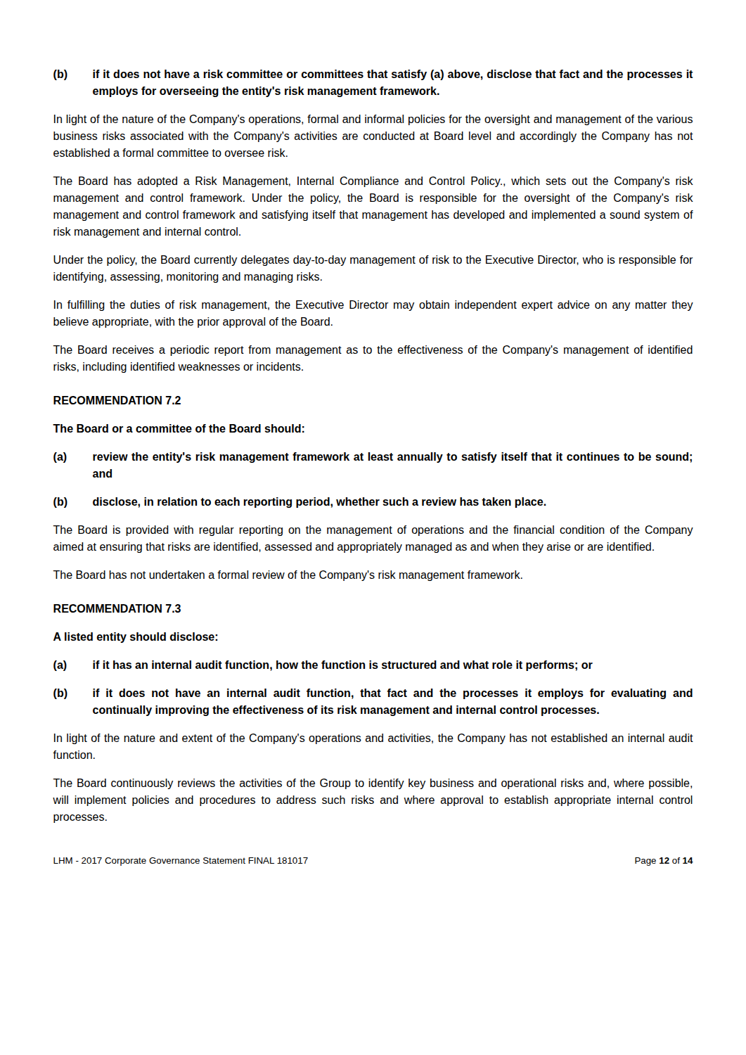(b) if it does not have a risk committee or committees that satisfy (a) above, disclose that fact and the processes it employs for overseeing the entity's risk management framework.
In light of the nature of the Company's operations, formal and informal policies for the oversight and management of the various business risks associated with the Company's activities are conducted at Board level and accordingly the Company has not established a formal committee to oversee risk.
The Board has adopted a Risk Management, Internal Compliance and Control Policy., which sets out the Company's risk management and control framework. Under the policy, the Board is responsible for the oversight of the Company's risk management and control framework and satisfying itself that management has developed and implemented a sound system of risk management and internal control.
Under the policy, the Board currently delegates day-to-day management of risk to the Executive Director, who is responsible for identifying, assessing, monitoring and managing risks.
In fulfilling the duties of risk management, the Executive Director may obtain independent expert advice on any matter they believe appropriate, with the prior approval of the Board.
The Board receives a periodic report from management as to the effectiveness of the Company's management of identified risks, including identified weaknesses or incidents.
RECOMMENDATION 7.2
The Board or a committee of the Board should:
(a) review the entity's risk management framework at least annually to satisfy itself that it continues to be sound; and
(b) disclose, in relation to each reporting period, whether such a review has taken place.
The Board is provided with regular reporting on the management of operations and the financial condition of the Company aimed at ensuring that risks are identified, assessed and appropriately managed as and when they arise or are identified.
The Board has not undertaken a formal review of the Company's risk management framework.
RECOMMENDATION 7.3
A listed entity should disclose:
(a) if it has an internal audit function, how the function is structured and what role it performs; or
(b) if it does not have an internal audit function, that fact and the processes it employs for evaluating and continually improving the effectiveness of its risk management and internal control processes.
In light of the nature and extent of the Company's operations and activities, the Company has not established an internal audit function.
The Board continuously reviews the activities of the Group to identify key business and operational risks and, where possible, will implement policies and procedures to address such risks and where approval to establish appropriate internal control processes.
LHM - 2017 Corporate Governance Statement FINAL 181017 Page 12 of 14